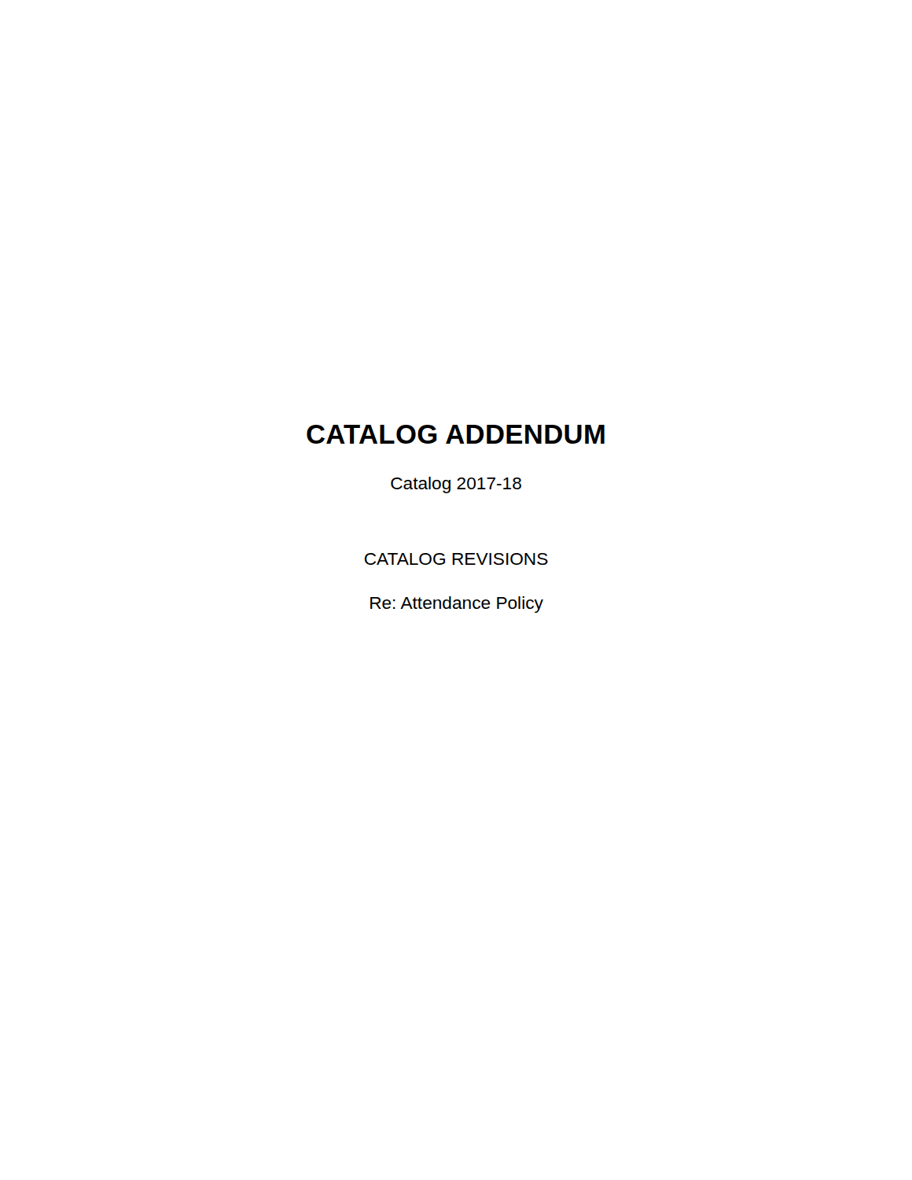CATALOG ADDENDUM
Catalog 2017-18
CATALOG REVISIONS
Re: Attendance Policy